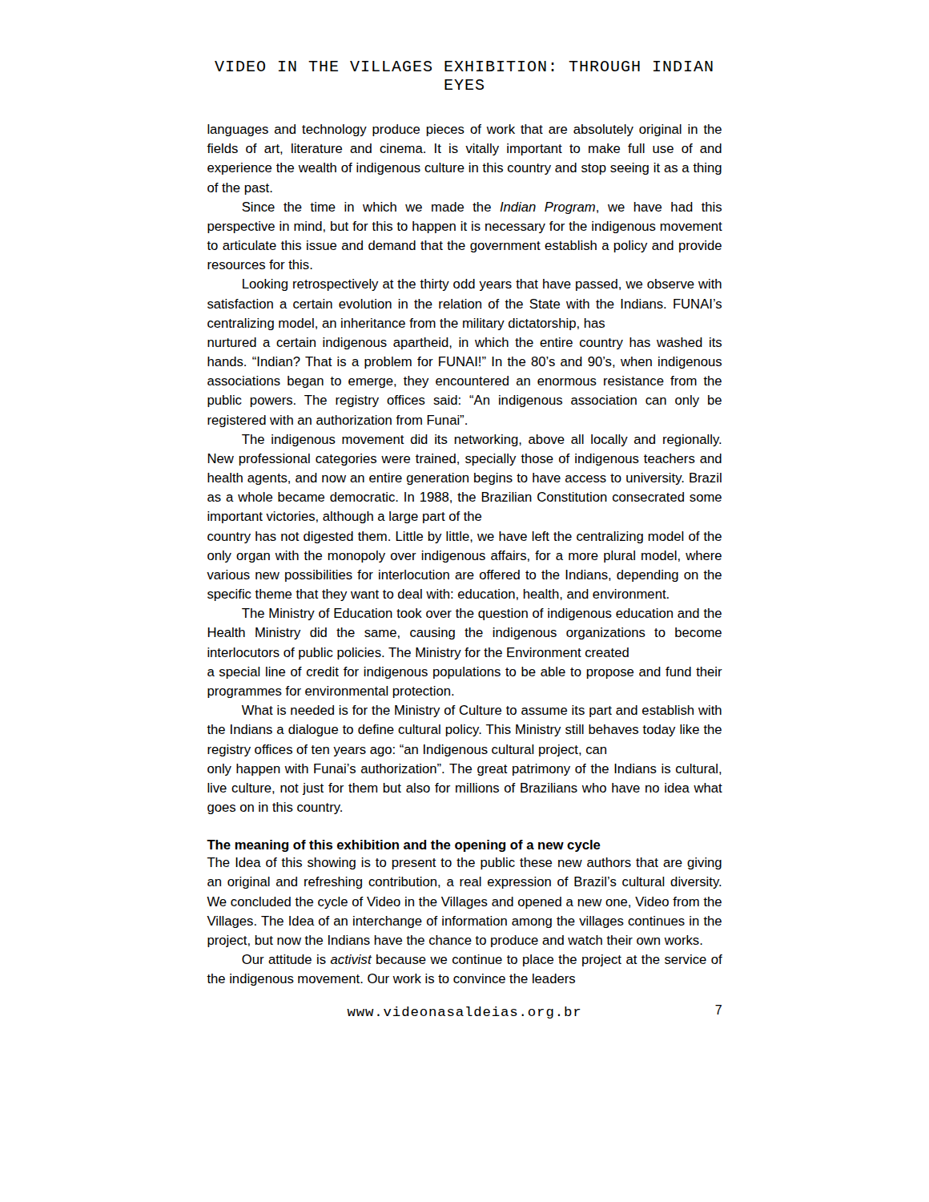VIDEO IN THE VILLAGES EXHIBITION: THROUGH INDIAN EYES
languages and technology produce pieces of work that are absolutely original in the fields of art, literature and cinema. It is vitally important to make full use of and experience the wealth of indigenous culture in this country and stop seeing it as a thing of the past.
Since the time in which we made the Indian Program, we have had this perspective in mind, but for this to happen it is necessary for the indigenous movement to articulate this issue and demand that the government establish a policy and provide resources for this.
Looking retrospectively at the thirty odd years that have passed, we observe with satisfaction a certain evolution in the relation of the State with the Indians. FUNAI’s centralizing model, an inheritance from the military dictatorship, has
nurtured a certain indigenous apartheid, in which the entire country has washed its hands. “Indian? That is a problem for FUNAI!” In the 80’s and 90’s, when indigenous associations began to emerge, they encountered an enormous resistance from the public powers. The registry offices said: “An indigenous association can only be registered with an authorization from Funai”.
The indigenous movement did its networking, above all locally and regionally. New professional categories were trained, specially those of indigenous teachers and health agents, and now an entire generation begins to have access to university. Brazil as a whole became democratic. In 1988, the Brazilian Constitution consecrated some important victories, although a large part of the
country has not digested them. Little by little, we have left the centralizing model of the only organ with the monopoly over indigenous affairs, for a more plural model, where various new possibilities for interlocution are offered to the Indians, depending on the specific theme that they want to deal with: education, health, and environment.
The Ministry of Education took over the question of indigenous education and the Health Ministry did the same, causing the indigenous organizations to become interlocutors of public policies. The Ministry for the Environment created
a special line of credit for indigenous populations to be able to propose and fund their programmes for environmental protection.
What is needed is for the Ministry of Culture to assume its part and establish with the Indians a dialogue to define cultural policy. This Ministry still behaves today like the registry offices of ten years ago: “an Indigenous cultural project, can
only happen with Funai’s authorization”. The great patrimony of the Indians is cultural, live culture, not just for them but also for millions of Brazilians who have no idea what goes on in this country.
The meaning of this exhibition and the opening of a new cycle
The Idea of this showing is to present to the public these new authors that are giving an original and refreshing contribution, a real expression of Brazil’s cultural diversity. We concluded the cycle of Video in the Villages and opened a new one, Video from the Villages. The Idea of an interchange of information among the villages continues in the project, but now the Indians have the chance to produce and watch their own works.
Our attitude is activist because we continue to place the project at the service of the indigenous movement. Our work is to convince the leaders
www.videonasaldeias.org.br 7